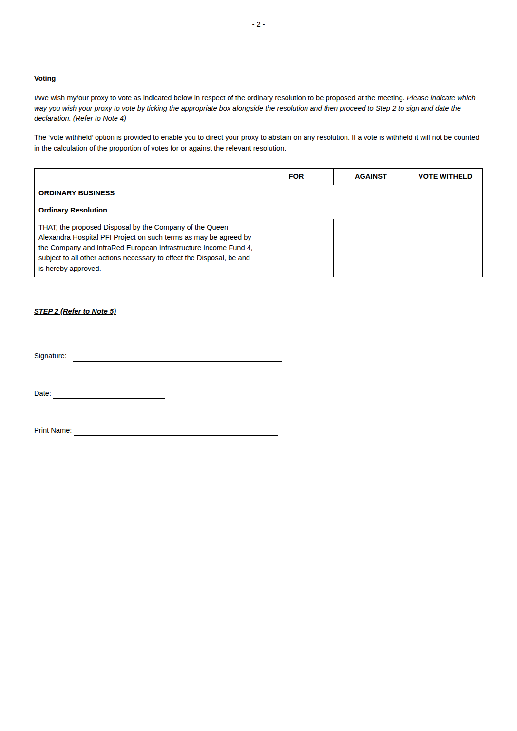- 2 -
Voting
I/We wish my/our proxy to vote as indicated below in respect of the ordinary resolution to be proposed at the meeting. Please indicate which way you wish your proxy to vote by ticking the appropriate box alongside the resolution and then proceed to Step 2 to sign and date the declaration. (Refer to Note 4)
The ‘vote withheld’ option is provided to enable you to direct your proxy to abstain on any resolution. If a vote is withheld it will not be counted in the calculation of the proportion of votes for or against the relevant resolution.
| | FOR | AGAINST | VOTE WITHELD |
| --- | --- | --- | --- |
| ORDINARY BUSINESS Ordinary Resolution |
| THAT, the proposed Disposal by the Company of the Queen Alexandra Hospital PFI Project on such terms as may be agreed by the Company and InfraRed European Infrastructure Income Fund 4, subject to all other actions necessary to effect the Disposal, be and is hereby approved. | | | |
STEP 2 (Refer to Note 5)
Signature:
Date:
Print Name: